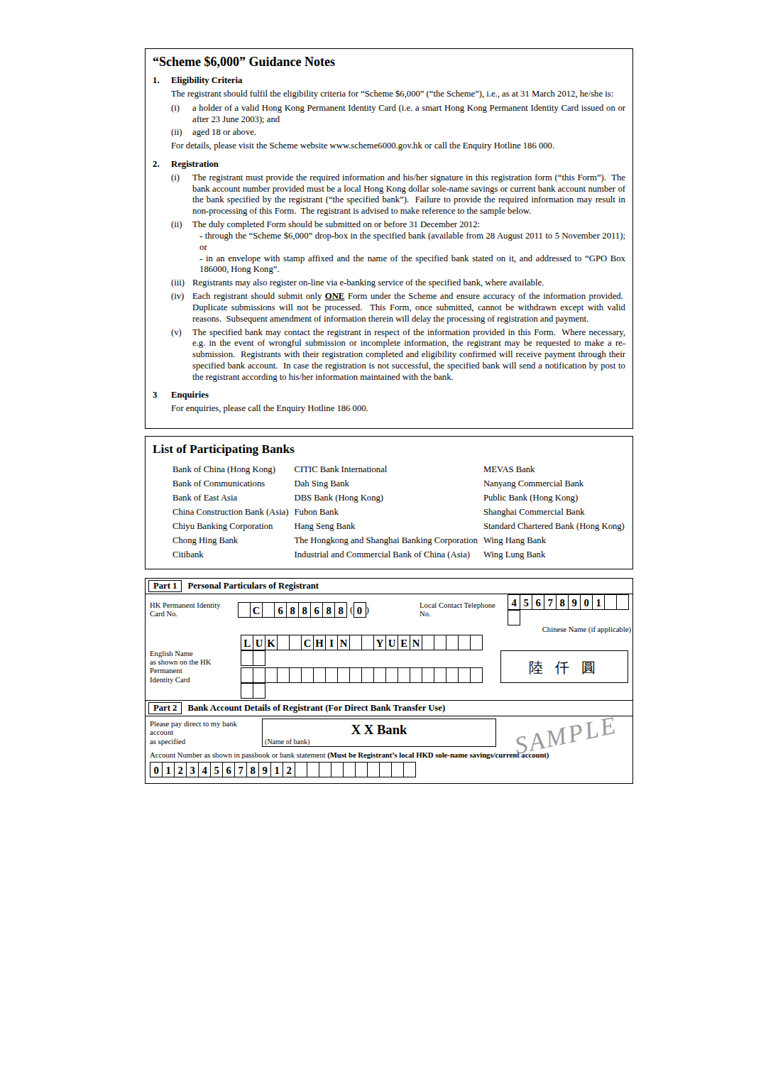“Scheme $6,000” Guidance Notes
1.
Eligibility Criteria
The registrant should fulfil the eligibility criteria for “Scheme $6,000” (“the Scheme”), i.e., as at 31 March 2012, he/she is:
(i)
a holder of a valid Hong Kong Permanent Identity Card (i.e. a smart Hong Kong Permanent Identity Card issued on or after 23 June 2003); and
(ii)
aged 18 or above.
For details, please visit the Scheme website www.scheme6000.gov.hk or call the Enquiry Hotline 186 000.
2.
Registration
(i)
The registrant must provide the required information and his/her signature in this registration form (“this Form”). The bank account number provided must be a local Hong Kong dollar sole-name savings or current bank account number of the bank specified by the registrant (“the specified bank”). Failure to provide the required information may result in non-processing of this Form. The registrant is advised to make reference to the sample below.
(ii)
The duly completed Form should be submitted on or before 31 December 2012:
- through the “Scheme $6,000” drop-box in the specified bank (available from 28 August 2011 to 5 November 2011); or
- in an envelope with stamp affixed and the name of the specified bank stated on it, and addressed to “GPO Box 186000, Hong Kong”.
(iii)
Registrants may also register on-line via e-banking service of the specified bank, where available.
(iv)
Each registrant should submit only ONE Form under the Scheme and ensure accuracy of the information provided. Duplicate submissions will not be processed. This Form, once submitted, cannot be withdrawn except with valid reasons. Subsequent amendment of information therein will delay the processing of registration and payment.
(v)
The specified bank may contact the registrant in respect of the information provided in this Form. Where necessary, e.g. in the event of wrongful submission or incomplete information, the registrant may be requested to make a re-submission. Registrants with their registration completed and eligibility confirmed will receive payment through their specified bank account. In case the registration is not successful, the specified bank will send a notification by post to the registrant according to his/her information maintained with the bank.
3
Enquiries
For enquiries, please call the Enquiry Hotline 186 000.
List of Participating Banks
| Bank of China (Hong Kong) | CITIC Bank International | MEVAS Bank |
| Bank of Communications | Dah Sing Bank | Nanyang Commercial Bank |
| Bank of East Asia | DBS Bank (Hong Kong) | Public Bank (Hong Kong) |
| China Construction Bank (Asia) | Fubon Bank | Shanghai Commercial Bank |
| Chiyu Banking Corporation | Hang Seng Bank | Standard Chartered Bank (Hong Kong) |
| Chong Hing Bank | The Hongkong and Shanghai Banking Corporation | Wing Hang Bank |
| Citibank | Industrial and Commercial Bank of China (Asia) | Wing Lung Bank |
Part 1 Personal Particulars of Registrant
HK Permanent Identity Card No.
C 688688 (0)
Local Contact Telephone No.
45678901
Chinese Name (if applicable)
English Name
as shown on the HK Permanent
Identity Card
LUK CHIN YUEN
陸 仟 圓
Part 2 Bank Account Details of Registrant (For Direct Bank Transfer Use)
Please pay direct to my bank account
as specified
X X Bank
(Name of bank)
SAMPLE
Account Number as shown in passbook or bank statement (Must be Registrant’s local HKD sole-name savings/current account)
012345678912